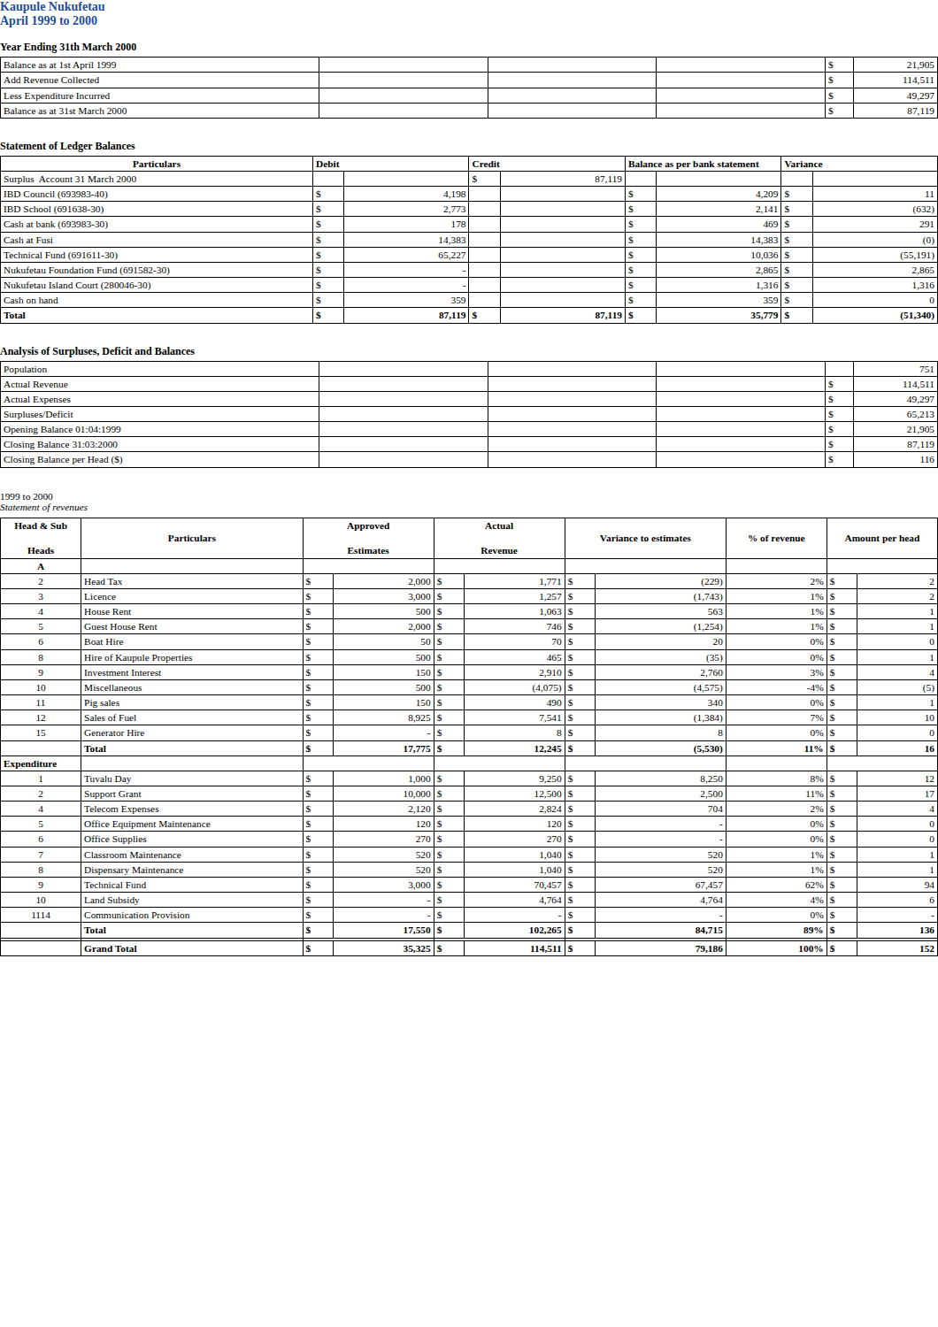Kaupule Nukufetau April 1999 to 2000
Year Ending 31th March 2000
| Balance as at 1st April 1999 | | | | $ | 21,905 |
| Add Revenue Collected | | | | $ | 114,511 |
| Less Expenditure Incurred | | | | $ | 49,297 |
| Balance as at 31st March 2000 | | | | $ | 87,119 |
Statement of Ledger Balances
| Particulars | Debit | Credit | Balance as per bank statement | Variance |
| --- | --- | --- | --- | --- |
| Surplus Account 31 March 2000 | | | $ | 87,119 | | | | |
| IBD Council (693983-40) | $ | 4,198 | | | $ | 4,209 | $ | 11 |
| IBD School (691638-30) | $ | 2,773 | | | $ | 2,141 | $ | (632) |
| Cash at bank (693983-30) | $ | 178 | | | $ | 469 | $ | 291 |
| Cash at Fusi | $ | 14,383 | | | $ | 14,383 | $ | (0) |
| Technical Fund (691611-30) | $ | 65,227 | | | $ | 10,036 | $ | (55,191) |
| Nukufetau Foundation Fund (691582-30) | $ | - | | | $ | 2,865 | $ | 2,865 |
| Nukufetau Island Court (280046-30) | $ | - | | | $ | 1,316 | $ | 1,316 |
| Cash on hand | $ | 359 | | | $ | 359 | $ | 0 |
| Total | $ | 87,119 | $ | 87,119 | $ | 35,779 | $ | (51,340) |
Analysis of Surpluses, Deficit and Balances
| Population | | | | | 751 |
| Actual Revenue | | | | $ | 114,511 |
| Actual Expenses | | | | $ | 49,297 |
| Surpluses/Deficit | | | | $ | 65,213 |
| Opening Balance 01:04:1999 | | | | $ | 21,905 |
| Closing Balance 31:03:2000 | | | | $ | 87,119 |
| Closing Balance per Head ($) | | | | $ | 116 |
1999 to 2000
Statement of revenues
| Head & Sub Heads | Particulars | Approved Estimates | Actual Revenue | Variance to estimates | % of revenue | Amount per head |
| --- | --- | --- | --- | --- | --- | --- |
| A | | | | | | |
| 2 | Head Tax | $ | 2,000 | $ | 1,771 | $ | (229) | 2% | $ | 2 |
| 3 | Licence | $ | 3,000 | $ | 1,257 | $ | (1,743) | 1% | $ | 2 |
| 4 | House Rent | $ | 500 | $ | 1,063 | $ | 563 | 1% | $ | 1 |
| 5 | Guest House Rent | $ | 2,000 | $ | 746 | $ | (1,254) | 1% | $ | 1 |
| 6 | Boat Hire | $ | 50 | $ | 70 | $ | 20 | 0% | $ | 0 |
| 8 | Hire of Kaupule Properties | $ | 500 | $ | 465 | $ | (35) | 0% | $ | 1 |
| 9 | Investment Interest | $ | 150 | $ | 2,910 | $ | 2,760 | 3% | $ | 4 |
| 10 | Miscellaneous | $ | 500 | $ | (4,075) | $ | (4,575) | -4% | $ | (5) |
| 11 | Pig sales | $ | 150 | $ | 490 | $ | 340 | 0% | $ | 1 |
| 12 | Sales of Fuel | $ | 8,925 | $ | 7,541 | $ | (1,384) | 7% | $ | 10 |
| 15 | Generator Hire | $ | - | $ | 8 | $ | 8 | 0% | $ | 0 |
| | Total | $ | 17,775 | $ | 12,245 | $ | (5,530) | 11% | $ | 16 |
| Expenditure | | | | | | |
| 1 | Tuvalu Day | $ | 1,000 | $ | 9,250 | $ | 8,250 | 8% | $ | 12 |
| 2 | Support Grant | $ | 10,000 | $ | 12,500 | $ | 2,500 | 11% | $ | 17 |
| 4 | Telecom Expenses | $ | 2,120 | $ | 2,824 | $ | 704 | 2% | $ | 4 |
| 5 | Office Equipment Maintenance | $ | 120 | $ | 120 | $ | - | 0% | $ | 0 |
| 6 | Office Supplies | $ | 270 | $ | 270 | $ | - | 0% | $ | 0 |
| 7 | Classroom Maintenance | $ | 520 | $ | 1,040 | $ | 520 | 1% | $ | 1 |
| 8 | Dispensary Maintenance | $ | 520 | $ | 1,040 | $ | 520 | 1% | $ | 1 |
| 9 | Technical Fund | $ | 3,000 | $ | 70,457 | $ | 67,457 | 62% | $ | 94 |
| 10 | Land Subsidy | $ | - | $ | 4,764 | $ | 4,764 | 4% | $ | 6 |
| 1114 | Communication Provision | $ | - | $ | - | $ | - | 0% | $ | - |
| | Total | $ | 17,550 | $ | 102,265 | $ | 84,715 | 89% | $ | 136 |
| | Grand Total | $ | 35,325 | $ | 114,511 | $ | 79,186 | 100% | $ | 152 |